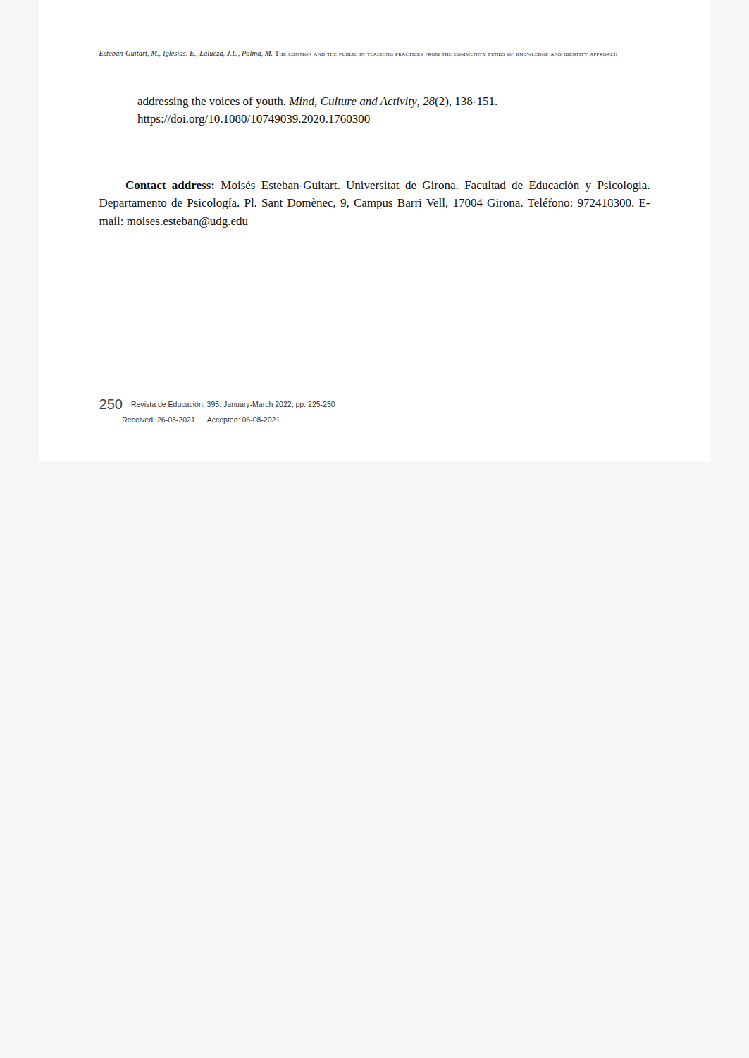Esteban-Guitart, M., Iglesias. E., Lalueza, J.L., Palma, M. The common and the public in teaching practices from the community funds of knowledge and identity approach
addressing the voices of youth. Mind, Culture and Activity, 28(2), 138-151. https://doi.org/10.1080/10749039.2020.1760300
Contact address: Moisés Esteban-Guitart. Universitat de Girona. Facultad de Educación y Psicología. Departamento de Psicología. Pl. Sant Domènec, 9, Campus Barri Vell, 17004 Girona. Teléfono: 972418300. E-mail: moises.esteban@udg.edu
250 Revista de Educación, 395. January-March 2022, pp. 225-250 Received: 26-03-2021 Accepted: 06-08-2021